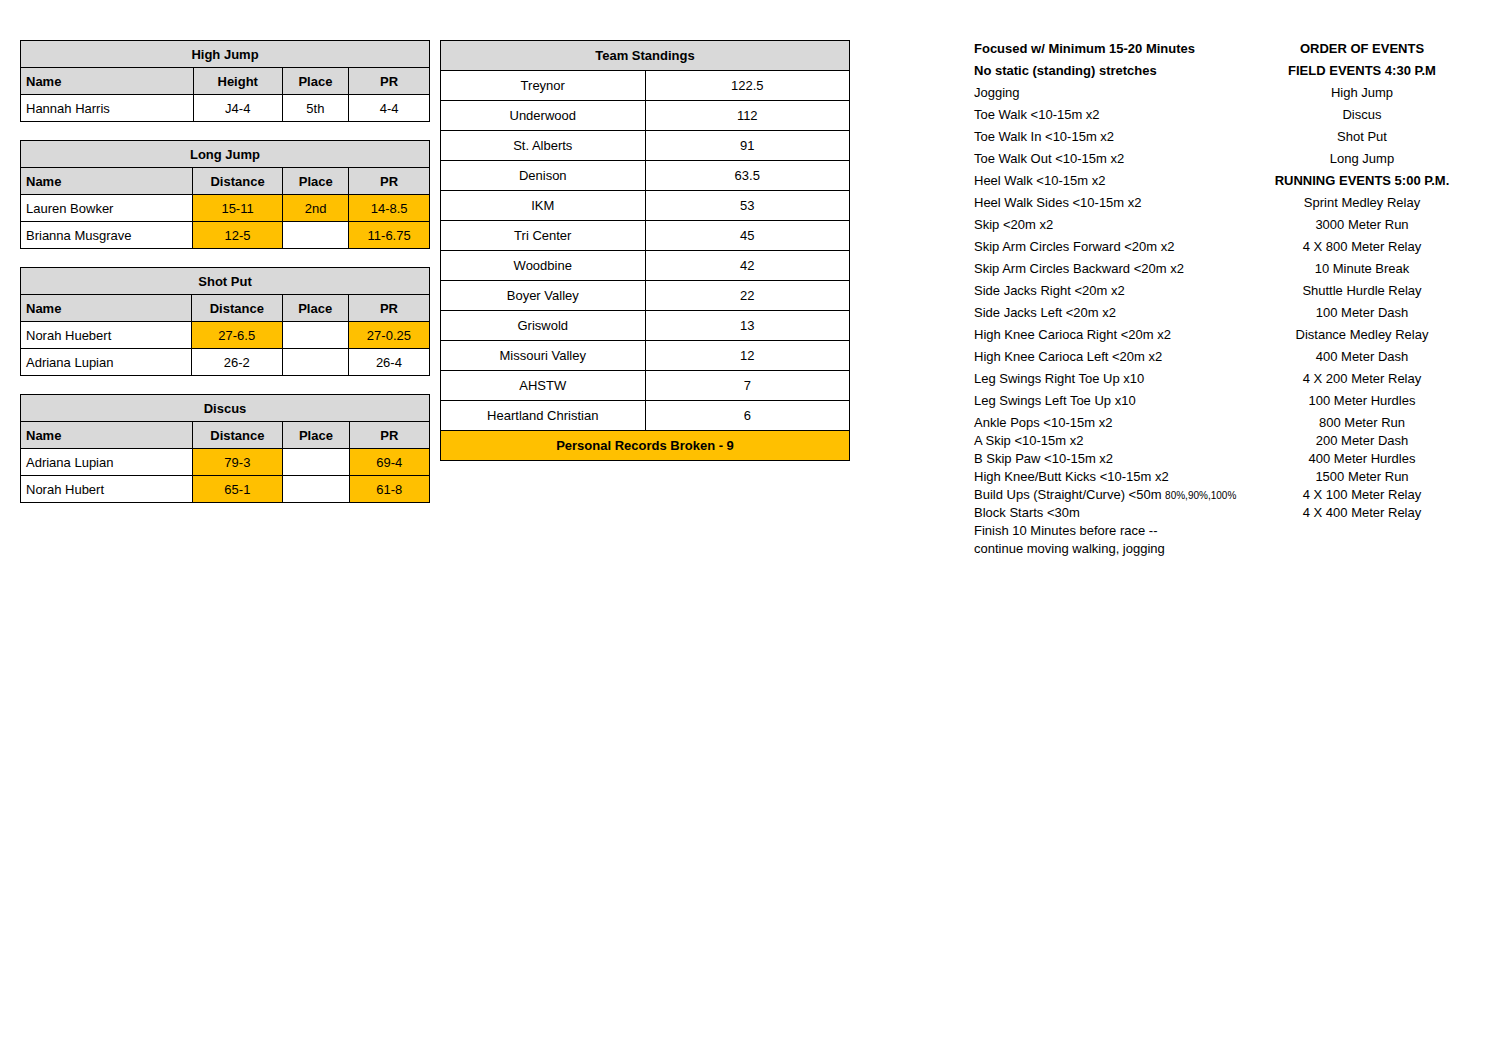| High Jump |
| Name | Height | Place | PR |
| Hannah Harris | J4-4 | 5th | 4-4 |
| Long Jump |
| Name | Distance | Place | PR |
| Lauren Bowker | 15-11 | 2nd | 14-8.5 |
| Brianna Musgrave | 12-5 | | 11-6.75 |
| Shot Put |
| Name | Distance | Place | PR |
| Norah Huebert | 27-6.5 | | 27-0.25 |
| Adriana Lupian | 26-2 | | 26-4 |
| Discus |
| Name | Distance | Place | PR |
| Adriana Lupian | 79-3 | | 69-4 |
| Norah Hubert | 65-1 | | 61-8 |
| Team Standings |
| Treynor | 122.5 |
| Underwood | 112 |
| St. Alberts | 91 |
| Denison | 63.5 |
| IKM | 53 |
| Tri Center | 45 |
| Woodbine | 42 |
| Boyer Valley | 22 |
| Griswold | 13 |
| Missouri Valley | 12 |
| AHSTW | 7 |
| Heartland Christian | 6 |
| Personal Records Broken - 9 |
| Focused w/ Minimum 15-20 Minutes | ORDER OF EVENTS |
| No static (standing) stretches | FIELD EVENTS 4:30 P.M |
| Jogging | High Jump |
| Toe Walk <10-15m x2 | Discus |
| Toe Walk In <10-15m x2 | Shot Put |
| Toe Walk Out <10-15m x2 | Long Jump |
| Heel Walk <10-15m x2 | RUNNING EVENTS 5:00 P.M. |
| Heel Walk Sides <10-15m x2 | Sprint Medley Relay |
| Skip <20m x2 | 3000 Meter Run |
| Skip Arm Circles Forward <20m x2 | 4 X 800 Meter Relay |
| Skip Arm Circles Backward <20m x2 | 10 Minute Break |
| Side Jacks Right <20m x2 | Shuttle Hurdle Relay |
| Side Jacks Left <20m x2 | 100 Meter Dash |
| High Knee Carioca Right <20m x2 | Distance Medley Relay |
| High Knee Carioca Left <20m x2 | 400 Meter Dash |
| Leg Swings Right Toe Up x10 | 4 X 200 Meter Relay |
| Leg Swings Left Toe Up x10 | 100 Meter Hurdles |
| Ankle Pops <10-15m x2 | 800 Meter Run |
| A Skip <10-15m x2 | 200 Meter Dash |
| B Skip Paw <10-15m x2 | 400 Meter Hurdles |
| High Knee/Butt Kicks <10-15m x2 | 1500 Meter Run |
| Build Ups (Straight/Curve) <50m 80%,90%,100% | 4 X 100 Meter Relay |
| Block Starts <30m | 4 X 400 Meter Relay |
| Finish 10 Minutes before race -- | |
| continue moving walking, jogging | |